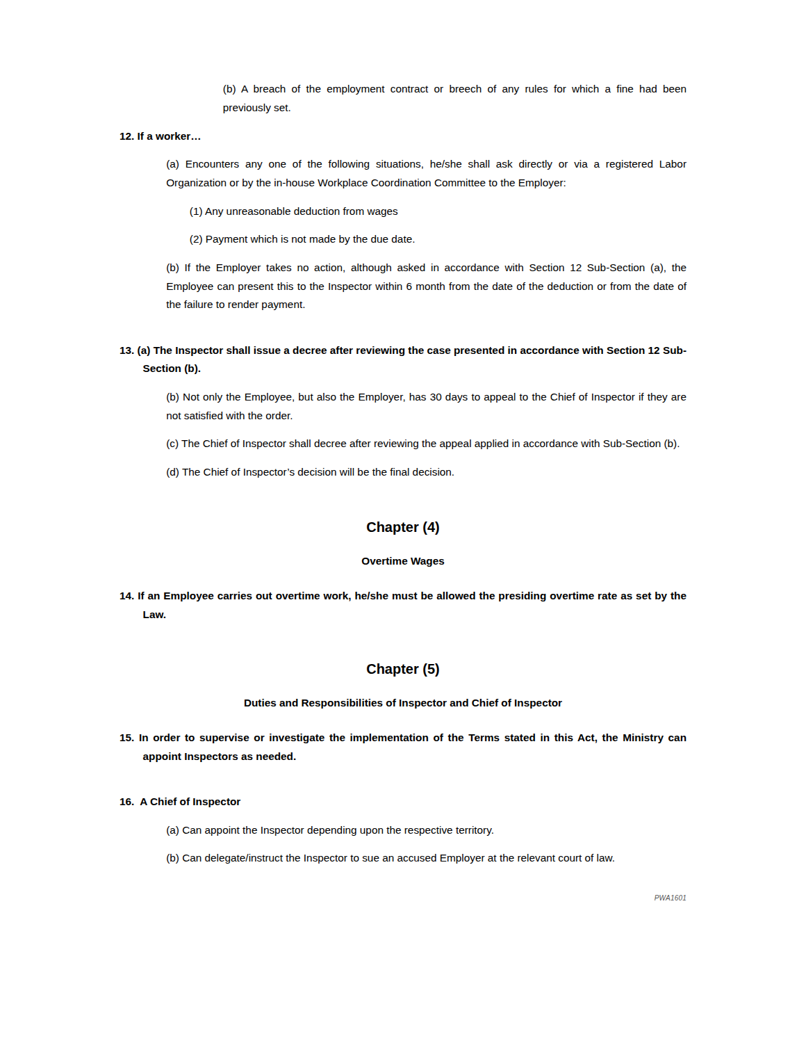(b) A breach of the employment contract or breech of any rules for which a fine had been previously set.
12. If a worker…
(a) Encounters any one of the following situations, he/she shall ask directly or via a registered Labor Organization or by the in-house Workplace Coordination Committee to the Employer:
(1) Any unreasonable deduction from wages
(2) Payment which is not made by the due date.
(b) If the Employer takes no action, although asked in accordance with Section 12 Sub-Section (a), the Employee can present this to the Inspector within 6 month from the date of the deduction or from the date of the failure to render payment.
13. (a) The Inspector shall issue a decree after reviewing the case presented in accordance with Section 12 Sub-Section (b).
(b) Not only the Employee, but also the Employer, has 30 days to appeal to the Chief of Inspector if they are not satisfied with the order.
(c) The Chief of Inspector shall decree after reviewing the appeal applied in accordance with Sub-Section (b).
(d) The Chief of Inspector’s decision will be the final decision.
Chapter (4)
Overtime Wages
14. If an Employee carries out overtime work, he/she must be allowed the presiding overtime rate as set by the Law.
Chapter (5)
Duties and Responsibilities of Inspector and Chief of Inspector
15. In order to supervise or investigate the implementation of the Terms stated in this Act, the Ministry can appoint Inspectors as needed.
16. A Chief of Inspector
(a) Can appoint the Inspector depending upon the respective territory.
(b) Can delegate/instruct the Inspector to sue an accused Employer at the relevant court of law.
PWA1601